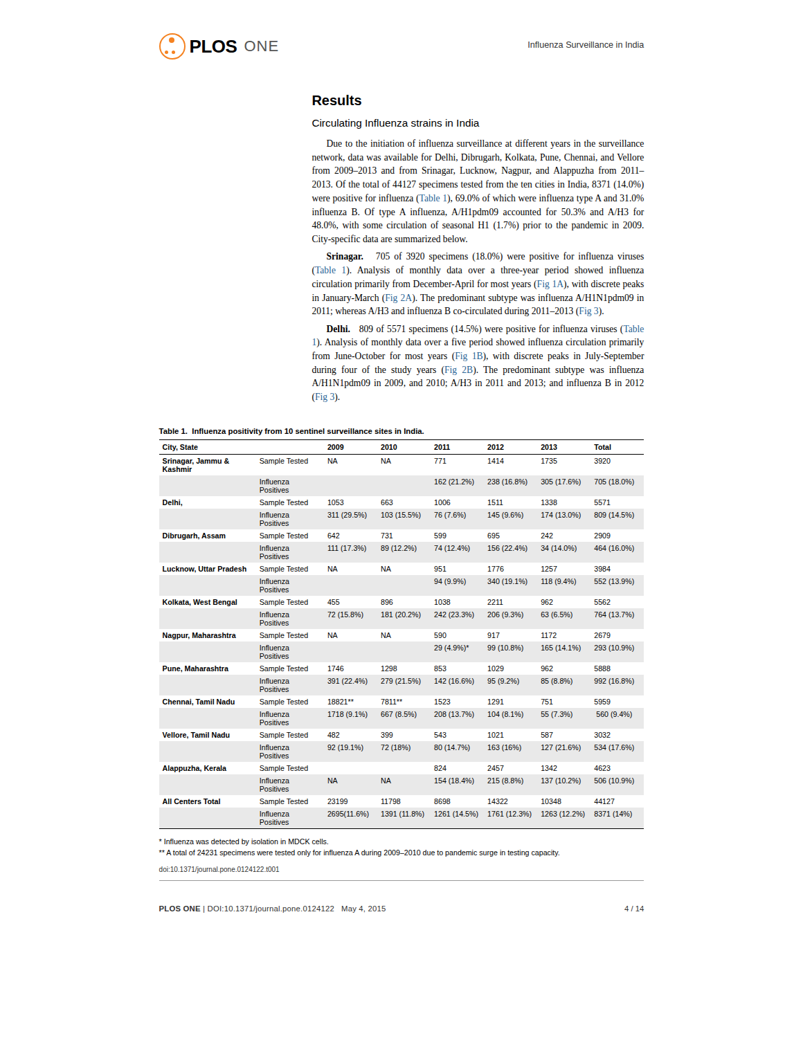PLOS ONE
Influenza Surveillance in India
Results
Circulating Influenza strains in India
Due to the initiation of influenza surveillance at different years in the surveillance network, data was available for Delhi, Dibrugarh, Kolkata, Pune, Chennai, and Vellore from 2009–2013 and from Srinagar, Lucknow, Nagpur, and Alappuzha from 2011–2013. Of the total of 44127 specimens tested from the ten cities in India, 8371 (14.0%) were positive for influenza (Table 1), 69.0% of which were influenza type A and 31.0% influenza B. Of type A influenza, A/H1pdm09 accounted for 50.3% and A/H3 for 48.0%, with some circulation of seasonal H1 (1.7%) prior to the pandemic in 2009. City-specific data are summarized below.
Srinagar. 705 of 3920 specimens (18.0%) were positive for influenza viruses (Table 1). Analysis of monthly data over a three-year period showed influenza circulation primarily from December-April for most years (Fig 1A), with discrete peaks in January-March (Fig 2A). The predominant subtype was influenza A/H1N1pdm09 in 2011; whereas A/H3 and influenza B co-circulated during 2011–2013 (Fig 3).
Delhi. 809 of 5571 specimens (14.5%) were positive for influenza viruses (Table 1). Analysis of monthly data over a five period showed influenza circulation primarily from June-October for most years (Fig 1B), with discrete peaks in July-September during four of the study years (Fig 2B). The predominant subtype was influenza A/H1N1pdm09 in 2009, and 2010; A/H3 in 2011 and 2013; and influenza B in 2012 (Fig 3).
Table 1. Influenza positivity from 10 sentinel surveillance sites in India.
| City, State | | 2009 | 2010 | 2011 | 2012 | 2013 | Total |
| --- | --- | --- | --- | --- | --- | --- | --- |
| Srinagar, Jammu & Kashmir | Sample Tested | NA | NA | 771 | 1414 | 1735 | 3920 |
| | Influenza Positives | | | 162 (21.2%) | 238 (16.8%) | 305 (17.6%) | 705 (18.0%) |
| Delhi, | Sample Tested | 1053 | 663 | 1006 | 1511 | 1338 | 5571 |
| | Influenza Positives | 311 (29.5%) | 103 (15.5%) | 76 (7.6%) | 145 (9.6%) | 174 (13.0%) | 809 (14.5%) |
| Dibrugarh, Assam | Sample Tested | 642 | 731 | 599 | 695 | 242 | 2909 |
| | Influenza Positives | 111 (17.3%) | 89 (12.2%) | 74 (12.4%) | 156 (22.4%) | 34 (14.0%) | 464 (16.0%) |
| Lucknow, Uttar Pradesh | Sample Tested | NA | NA | 951 | 1776 | 1257 | 3984 |
| | Influenza Positives | | | 94 (9.9%) | 340 (19.1%) | 118 (9.4%) | 552 (13.9%) |
| Kolkata, West Bengal | Sample Tested | 455 | 896 | 1038 | 2211 | 962 | 5562 |
| | Influenza Positives | 72 (15.8%) | 181 (20.2%) | 242 (23.3%) | 206 (9.3%) | 63 (6.5%) | 764 (13.7%) |
| Nagpur, Maharashtra | Sample Tested | NA | NA | 590 | 917 | 1172 | 2679 |
| | Influenza Positives | | | 29 (4.9%)* | 99 (10.8%) | 165 (14.1%) | 293 (10.9%) |
| Pune, Maharashtra | Sample Tested | 1746 | 1298 | 853 | 1029 | 962 | 5888 |
| | Influenza Positives | 391 (22.4%) | 279 (21.5%) | 142 (16.6%) | 95 (9.2%) | 85 (8.8%) | 992 (16.8%) |
| Chennai, Tamil Nadu | Sample Tested | 18821** | 7811** | 1523 | 1291 | 751 | 5959 |
| | Influenza Positives | 1718 (9.1%) | 667 (8.5%) | 208 (13.7%) | 104 (8.1%) | 55 (7.3%) | 560 (9.4%) |
| Vellore, Tamil Nadu | Sample Tested | 482 | 399 | 543 | 1021 | 587 | 3032 |
| | Influenza Positives | 92 (19.1%) | 72 (18%) | 80 (14.7%) | 163 (16%) | 127 (21.6%) | 534 (17.6%) |
| Alappuzha, Kerala | Sample Tested | | | 824 | 2457 | 1342 | 4623 |
| | Influenza Positives | NA | NA | 154 (18.4%) | 215 (8.8%) | 137 (10.2%) | 506 (10.9%) |
| All Centers Total | Sample Tested | 23199 | 11798 | 8698 | 14322 | 10348 | 44127 |
| | Influenza Positives | 2695(11.6%) | 1391 (11.8%) | 1261 (14.5%) | 1761 (12.3%) | 1263 (12.2%) | 8371 (14%) |
* Influenza was detected by isolation in MDCK cells.
** A total of 24231 specimens were tested only for influenza A during 2009–2010 due to pandemic surge in testing capacity.
doi:10.1371/journal.pone.0124122.t001
PLOS ONE | DOI:10.1371/journal.pone.0124122 May 4, 2015
4 / 14